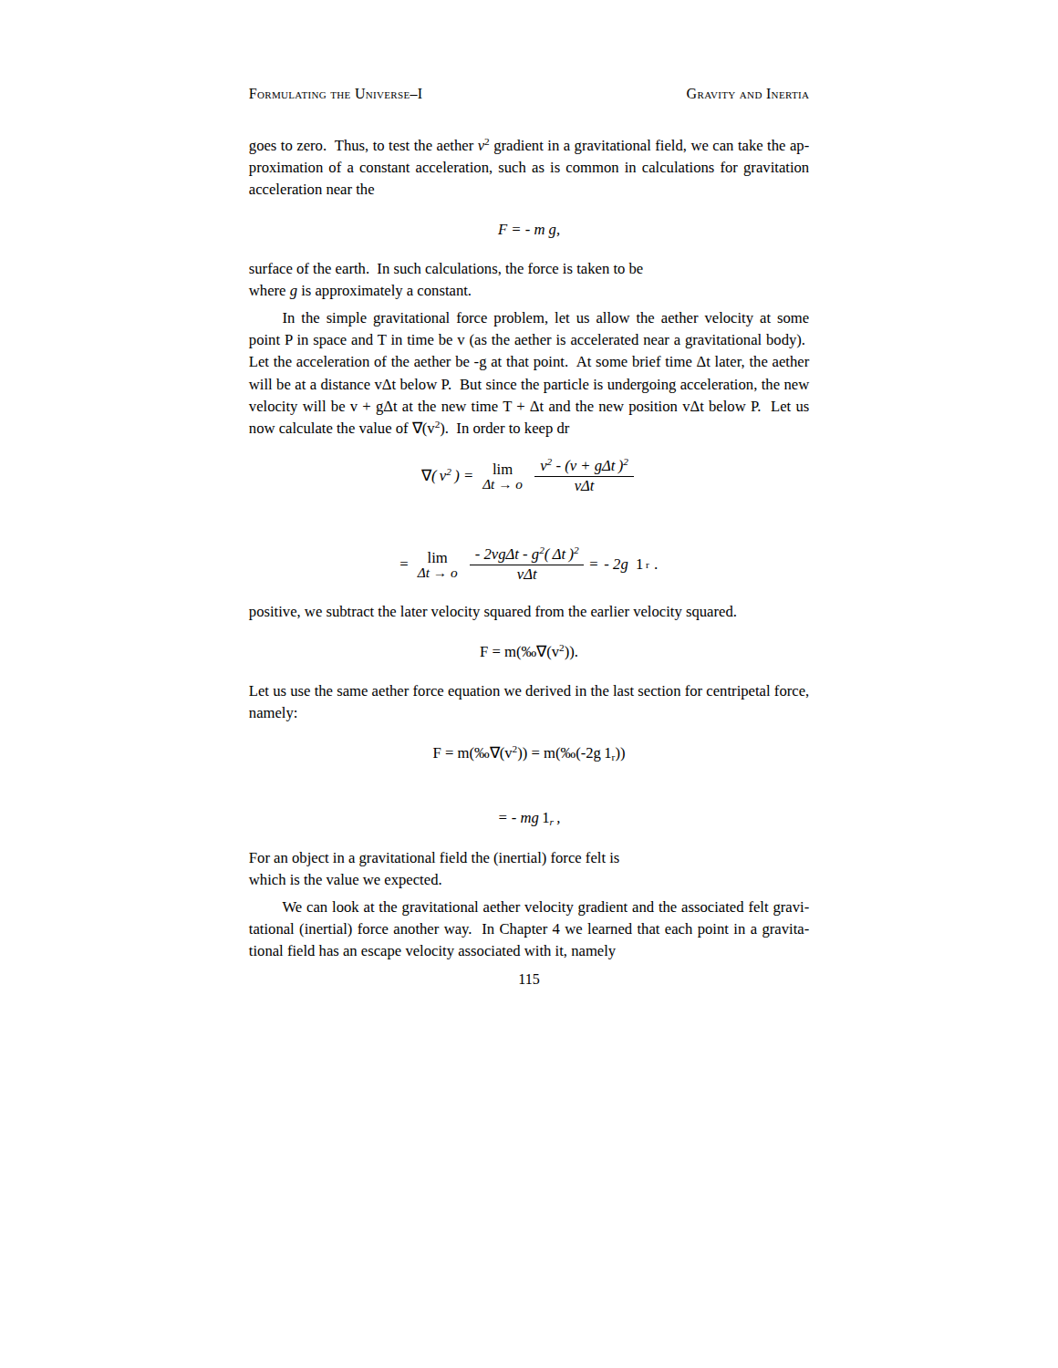Formulating the Universe–I Gravity and Inertia
goes to zero. Thus, to test the aether v2 gradient in a gravitational field, we can take the approximation of a constant acceleration, such as is common in calculations for gravitation acceleration near the
F = - m g,
surface of the earth. In such calculations, the force is taken to be
where g is approximately a constant.
In the simple gravitational force problem, let us allow the aether velocity at some point P in space and T in time be v (as the aether is accelerated near a gravitational body). Let the acceleration of the aether be -g at that point. At some brief time Δt later, the aether will be at a distance vΔt below P. But since the particle is undergoing acceleration, the new velocity will be v + gΔt at the new time T + Δt and the new position vΔt below P. Let us now calculate the value of ∇(v2). In order to keep dr
∇( v2 ) = lim Δt → o v2 - (v + gΔt )2 vΔt
= lim Δt → o - 2vgΔt - g2( Δt )2 vΔt = - 2g 1r .
positive, we subtract the later velocity squared from the earlier velocity squared.
F = m(‰∇(v2)).
Let us use the same aether force equation we derived in the last section for centripetal force, namely:
F = m(‰∇(v2)) = m(‰(-2g 1r))
= - mg 1r ,
For an object in a gravitational field the (inertial) force felt is
which is the value we expected.
We can look at the gravitational aether velocity gradient and the associated felt gravitational (inertial) force another way. In Chapter 4 we learned that each point in a gravitational field has an escape velocity associated with it, namely
115